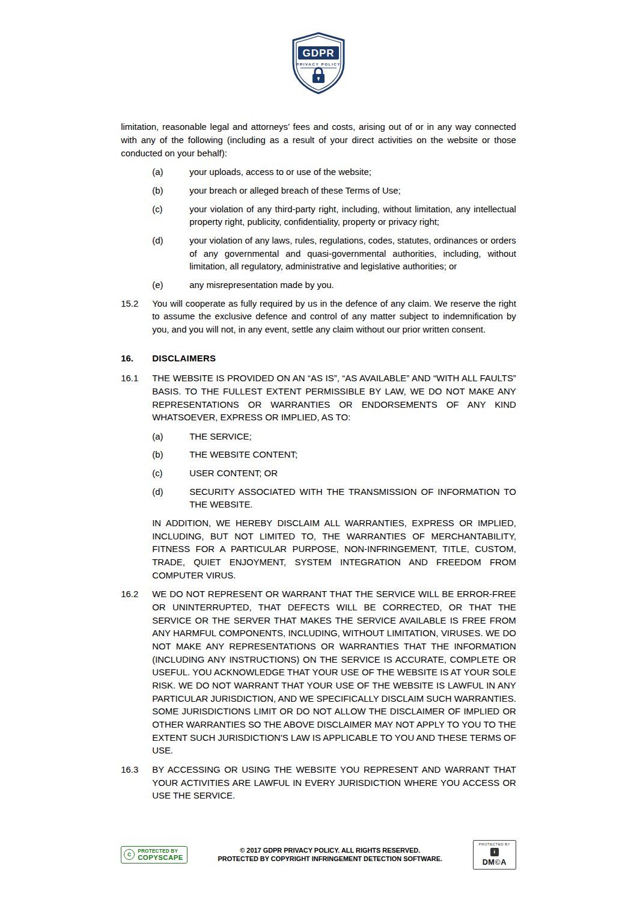GDPR PRIVACY POLICY
limitation, reasonable legal and attorneys’ fees and costs, arising out of or in any way connected with any of the following (including as a result of your direct activities on the website or those conducted on your behalf):
(a)
your uploads, access to or use of the website;
(b)
your breach or alleged breach of these Terms of Use;
(c)
your violation of any third-party right, including, without limitation, any intellectual property right, publicity, confidentiality, property or privacy right;
(d)
your violation of any laws, rules, regulations, codes, statutes, ordinances or orders of any governmental and quasi-governmental authorities, including, without limitation, all regulatory, administrative and legislative authorities; or
(e)
any misrepresentation made by you.
15.2
You will cooperate as fully required by us in the defence of any claim. We reserve the right to assume the exclusive defence and control of any matter subject to indemnification by you, and you will not, in any event, settle any claim without our prior written consent.
16. DISCLAIMERS
16.1
THE WEBSITE IS PROVIDED ON AN “AS IS”, “AS AVAILABLE” AND “WITH ALL FAULTS” BASIS. TO THE FULLEST EXTENT PERMISSIBLE BY LAW, WE DO NOT MAKE ANY REPRESENTATIONS OR WARRANTIES OR ENDORSEMENTS OF ANY KIND WHATSOEVER, EXPRESS OR IMPLIED, AS TO:
(a)
THE SERVICE;
(b)
THE WEBSITE CONTENT;
(c)
USER CONTENT; OR
(d)
SECURITY ASSOCIATED WITH THE TRANSMISSION OF INFORMATION TO THE WEBSITE.
IN ADDITION, WE HEREBY DISCLAIM ALL WARRANTIES, EXPRESS OR IMPLIED, INCLUDING, BUT NOT LIMITED TO, THE WARRANTIES OF MERCHANTABILITY, FITNESS FOR A PARTICULAR PURPOSE, NON-INFRINGEMENT, TITLE, CUSTOM, TRADE, QUIET ENJOYMENT, SYSTEM INTEGRATION AND FREEDOM FROM COMPUTER VIRUS.
16.2
WE DO NOT REPRESENT OR WARRANT THAT THE SERVICE WILL BE ERROR-FREE OR UNINTERRUPTED, THAT DEFECTS WILL BE CORRECTED, OR THAT THE SERVICE OR THE SERVER THAT MAKES THE SERVICE AVAILABLE IS FREE FROM ANY HARMFUL COMPONENTS, INCLUDING, WITHOUT LIMITATION, VIRUSES. WE DO NOT MAKE ANY REPRESENTATIONS OR WARRANTIES THAT THE INFORMATION (INCLUDING ANY INSTRUCTIONS) ON THE SERVICE IS ACCURATE, COMPLETE OR USEFUL. YOU ACKNOWLEDGE THAT YOUR USE OF THE WEBSITE IS AT YOUR SOLE RISK. WE DO NOT WARRANT THAT YOUR USE OF THE WEBSITE IS LAWFUL IN ANY PARTICULAR JURISDICTION, AND WE SPECIFICALLY DISCLAIM SUCH WARRANTIES. SOME JURISDICTIONS LIMIT OR DO NOT ALLOW THE DISCLAIMER OF IMPLIED OR OTHER WARRANTIES SO THE ABOVE DISCLAIMER MAY NOT APPLY TO YOU TO THE EXTENT SUCH JURISDICTION'S LAW IS APPLICABLE TO YOU AND THESE TERMS OF USE.
16.3
BY ACCESSING OR USING THE WEBSITE YOU REPRESENT AND WARRANT THAT YOUR ACTIVITIES ARE LAWFUL IN EVERY JURISDICTION WHERE YOU ACCESS OR USE THE SERVICE.
C PROTECTED BY COPYSCAPE
© 2017 GDPR PRIVACY POLICY. ALL RIGHTS RESERVED.
PROTECTED BY COPYRIGHT INFRINGEMENT DETECTION SOFTWARE.
PROTECTED BY
DM©A